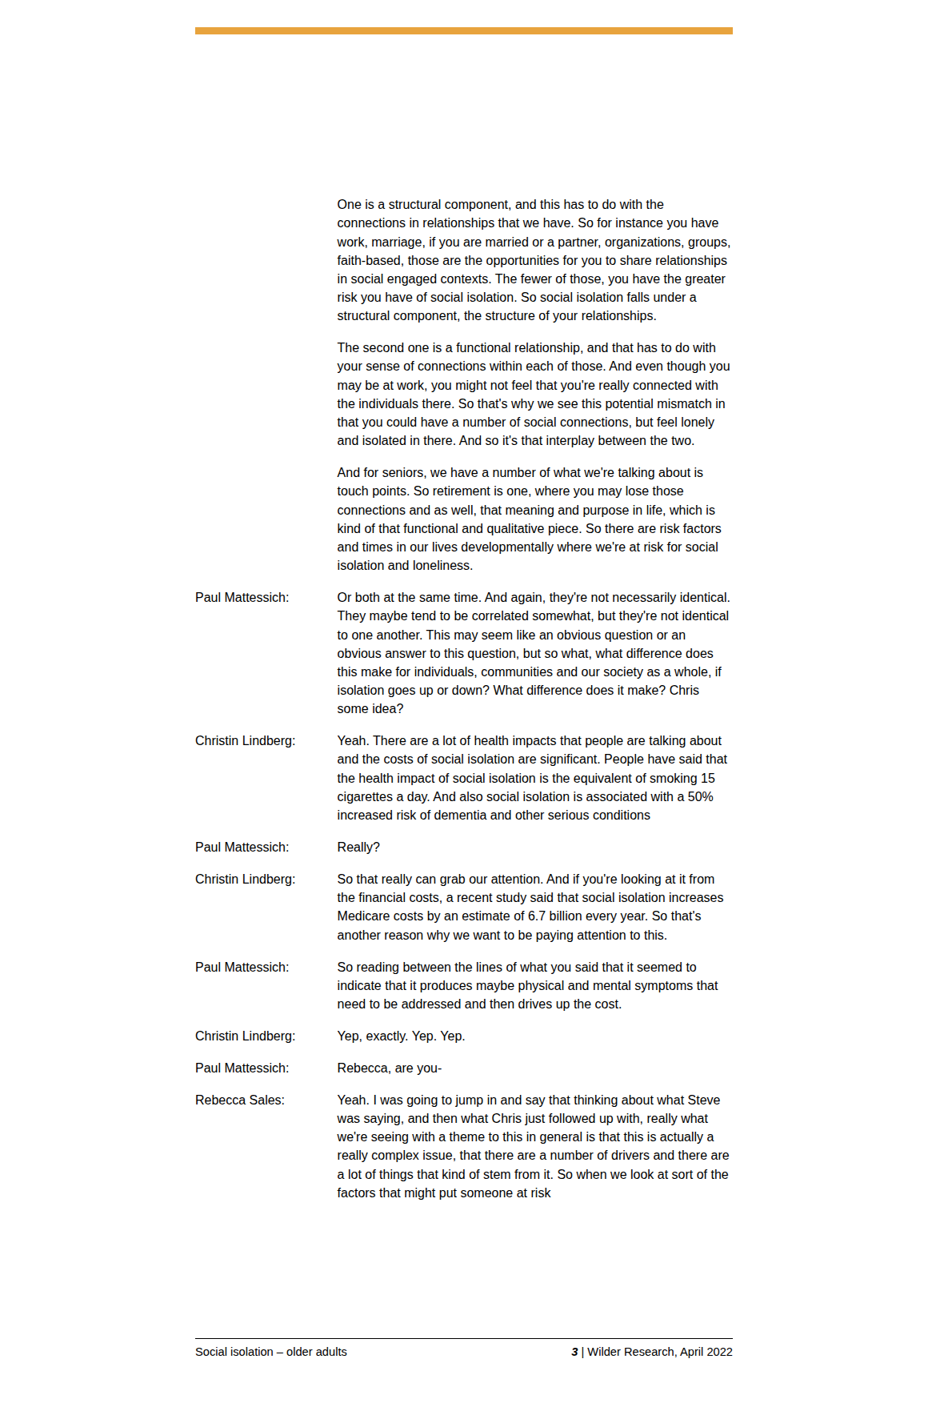| | One is a structural component, and this has to do with the connections in relationships that we have. So for instance you have work, marriage, if you are married or a partner, organizations, groups, faith-based, those are the opportunities for you to share relationships in social engaged contexts. The fewer of those, you have the greater risk you have of social isolation. So social isolation falls under a structural component, the structure of your relationships. The second one is a functional relationship, and that has to do with your sense of connections within each of those. And even though you may be at work, you might not feel that you're really connected with the individuals there. So that's why we see this potential mismatch in that you could have a number of social connections, but feel lonely and isolated in there. And so it's that interplay between the two. And for seniors, we have a number of what we're talking about is touch points. So retirement is one, where you may lose those connections and as well, that meaning and purpose in life, which is kind of that functional and qualitative piece. So there are risk factors and times in our lives developmentally where we're at risk for social isolation and loneliness. |
| Paul Mattessich: | Or both at the same time. And again, they're not necessarily identical. They maybe tend to be correlated somewhat, but they're not identical to one another. This may seem like an obvious question or an obvious answer to this question, but so what, what difference does this make for individuals, communities and our society as a whole, if isolation goes up or down? What difference does it make? Chris some idea? |
| Christin Lindberg: | Yeah. There are a lot of health impacts that people are talking about and the costs of social isolation are significant. People have said that the health impact of social isolation is the equivalent of smoking 15 cigarettes a day. And also social isolation is associated with a 50% increased risk of dementia and other serious conditions |
| Paul Mattessich: | Really? |
| Christin Lindberg: | So that really can grab our attention. And if you're looking at it from the financial costs, a recent study said that social isolation increases Medicare costs by an estimate of 6.7 billion every year. So that's another reason why we want to be paying attention to this. |
| Paul Mattessich: | So reading between the lines of what you said that it seemed to indicate that it produces maybe physical and mental symptoms that need to be addressed and then drives up the cost. |
| Christin Lindberg: | Yep, exactly. Yep. Yep. |
| Paul Mattessich: | Rebecca, are you- |
| Rebecca Sales: | Yeah. I was going to jump in and say that thinking about what Steve was saying, and then what Chris just followed up with, really what we're seeing with a theme to this in general is that this is actually a really complex issue, that there are a number of drivers and there are a lot of things that kind of stem from it. So when we look at sort of the factors that might put someone at risk |
Social isolation – older adults
3 | Wilder Research, April 2022